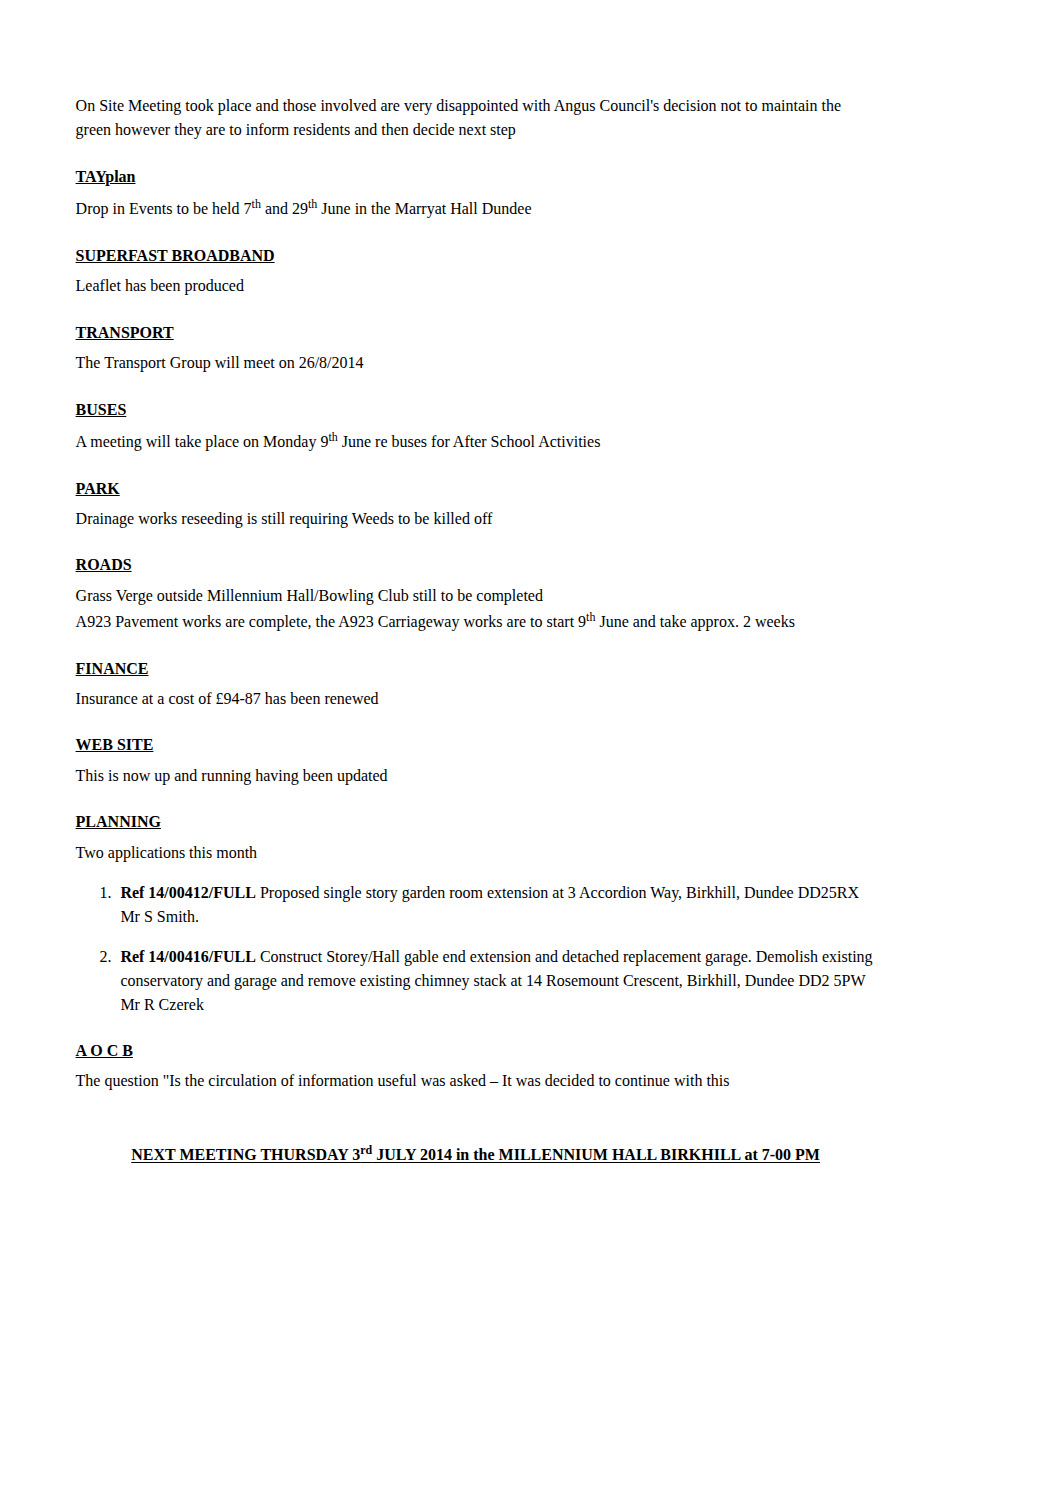On Site Meeting took place and those involved are very disappointed with Angus Council's decision not to maintain the green however they are to inform residents and then decide next step
TAYplan
Drop in Events to be held 7th and 29th June in the Marryat Hall Dundee
SUPERFAST BROADBAND
Leaflet has been produced
TRANSPORT
The Transport Group will meet on 26/8/2014
BUSES
A meeting will take place on Monday 9th June re buses for After School Activities
PARK
Drainage works reseeding is still requiring Weeds to be killed off
ROADS
Grass Verge outside Millennium Hall/Bowling Club still to be completed
A923 Pavement works are complete, the A923 Carriageway works are to start 9th June and take approx. 2 weeks
FINANCE
Insurance at a cost of £94-87 has been renewed
WEB SITE
This is now up and running having been updated
PLANNING
Two applications this month
Ref 14/00412/FULL Proposed single story garden room extension at 3 Accordion Way, Birkhill, Dundee DD25RX Mr S Smith.
Ref 14/00416/FULL Construct Storey/Hall gable end extension and detached replacement garage. Demolish existing conservatory and garage and remove existing chimney stack at 14 Rosemount Crescent, Birkhill, Dundee DD2 5PW Mr R Czerek
A O C B
The question "Is the circulation of information useful was asked – It was decided to continue with this
NEXT MEETING THURSDAY 3rd JULY 2014 in the MILLENNIUM HALL BIRKHILL at 7-00 PM